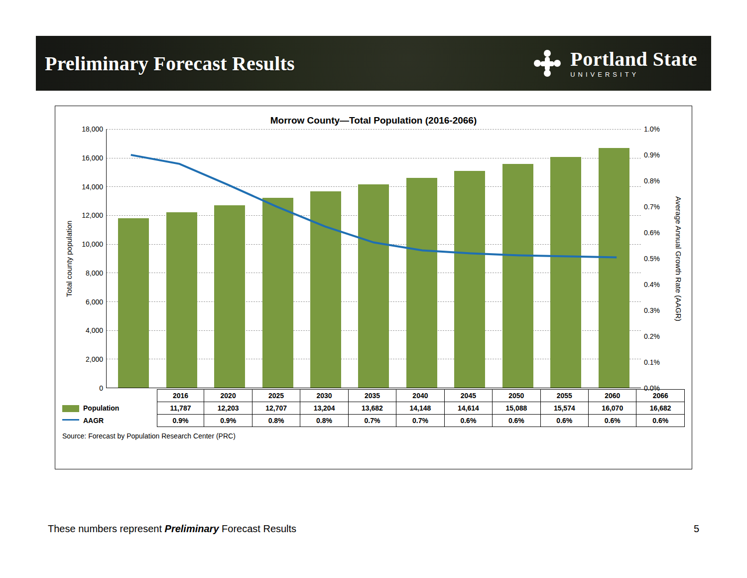Preliminary Forecast Results
Portland State
UNIVERSITY
Morrow County—Total Population (2016-2066)
Total county population
18,000 16,000 14,000 12,000 10,000 8,000 6,000 4,000 2,000 0
1.0% 0.9% 0.8% 0.7% 0.6% 0.5% 0.4% 0.3% 0.2% 0.1% 0.0%
Average Annual Growth Rate (AAGR)
| | 2016 | 2020 | 2025 | 2030 | 2035 | 2040 | 2045 | 2050 | 2055 | 2060 | 2066 |
| Population | 11,787 | 12,203 | 12,707 | 13,204 | 13,682 | 14,148 | 14,614 | 15,088 | 15,574 | 16,070 | 16,682 |
| AAGR | 0.9% | 0.9% | 0.8% | 0.8% | 0.7% | 0.7% | 0.6% | 0.6% | 0.6% | 0.6% | 0.6% |
Source: Forecast by Population Research Center (PRC)
These numbers represent Preliminary Forecast Results
5